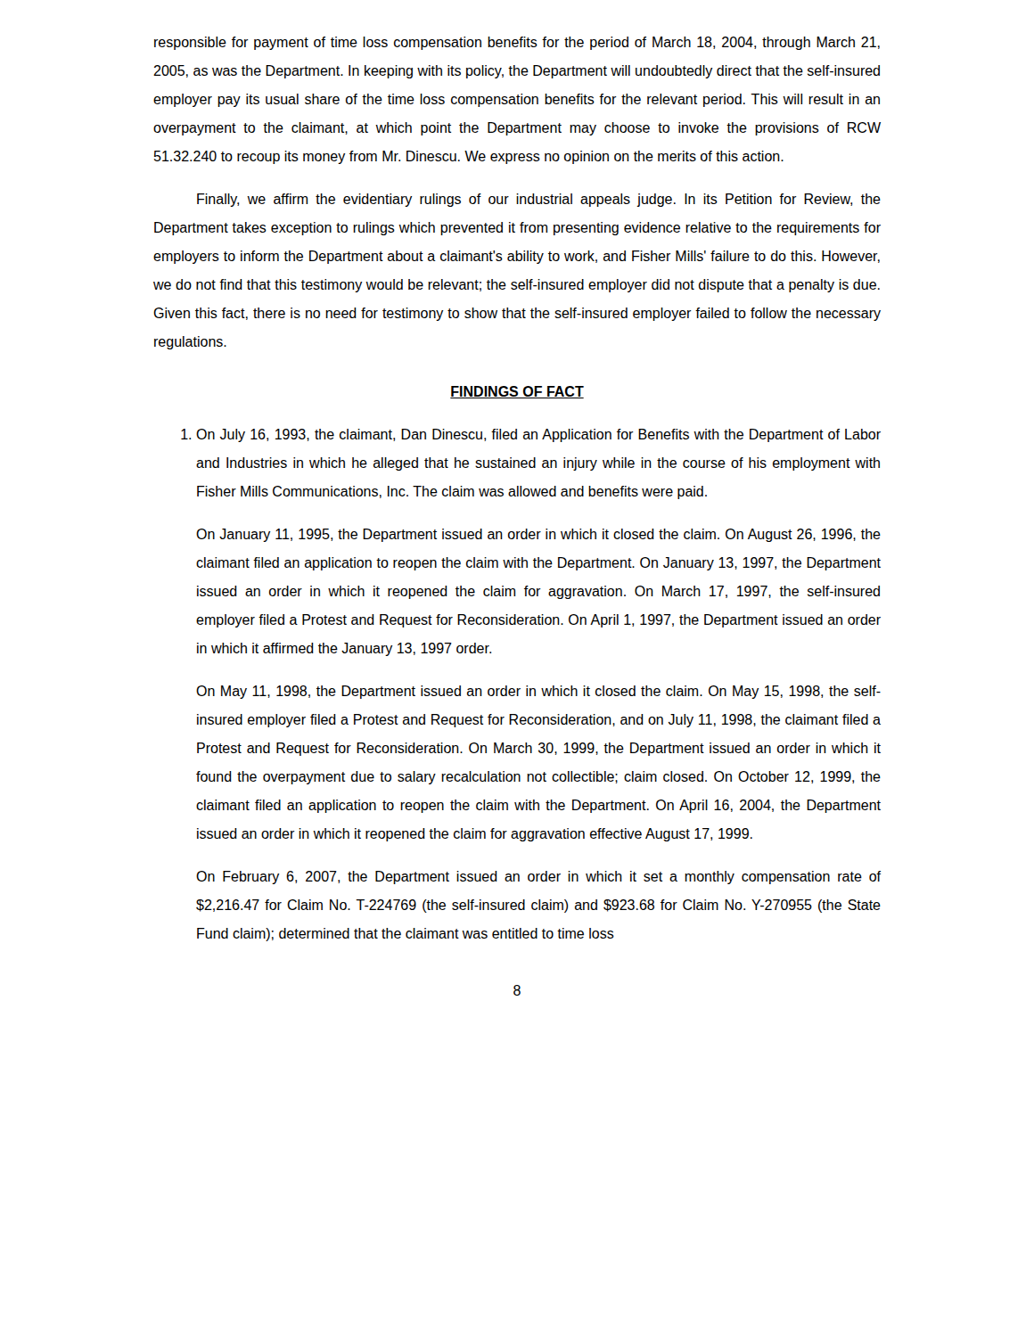responsible for payment of time loss compensation benefits for the period of March 18, 2004, through March 21, 2005, as was the Department. In keeping with its policy, the Department will undoubtedly direct that the self-insured employer pay its usual share of the time loss compensation benefits for the relevant period. This will result in an overpayment to the claimant, at which point the Department may choose to invoke the provisions of RCW 51.32.240 to recoup its money from Mr. Dinescu. We express no opinion on the merits of this action.
Finally, we affirm the evidentiary rulings of our industrial appeals judge. In its Petition for Review, the Department takes exception to rulings which prevented it from presenting evidence relative to the requirements for employers to inform the Department about a claimant's ability to work, and Fisher Mills' failure to do this. However, we do not find that this testimony would be relevant; the self-insured employer did not dispute that a penalty is due. Given this fact, there is no need for testimony to show that the self-insured employer failed to follow the necessary regulations.
FINDINGS OF FACT
On July 16, 1993, the claimant, Dan Dinescu, filed an Application for Benefits with the Department of Labor and Industries in which he alleged that he sustained an injury while in the course of his employment with Fisher Mills Communications, Inc. The claim was allowed and benefits were paid.
On January 11, 1995, the Department issued an order in which it closed the claim. On August 26, 1996, the claimant filed an application to reopen the claim with the Department. On January 13, 1997, the Department issued an order in which it reopened the claim for aggravation. On March 17, 1997, the self-insured employer filed a Protest and Request for Reconsideration. On April 1, 1997, the Department issued an order in which it affirmed the January 13, 1997 order.
On May 11, 1998, the Department issued an order in which it closed the claim. On May 15, 1998, the self-insured employer filed a Protest and Request for Reconsideration, and on July 11, 1998, the claimant filed a Protest and Request for Reconsideration. On March 30, 1999, the Department issued an order in which it found the overpayment due to salary recalculation not collectible; claim closed. On October 12, 1999, the claimant filed an application to reopen the claim with the Department. On April 16, 2004, the Department issued an order in which it reopened the claim for aggravation effective August 17, 1999.
On February 6, 2007, the Department issued an order in which it set a monthly compensation rate of $2,216.47 for Claim No. T-224769 (the self-insured claim) and $923.68 for Claim No. Y-270955 (the State Fund claim); determined that the claimant was entitled to time loss
8